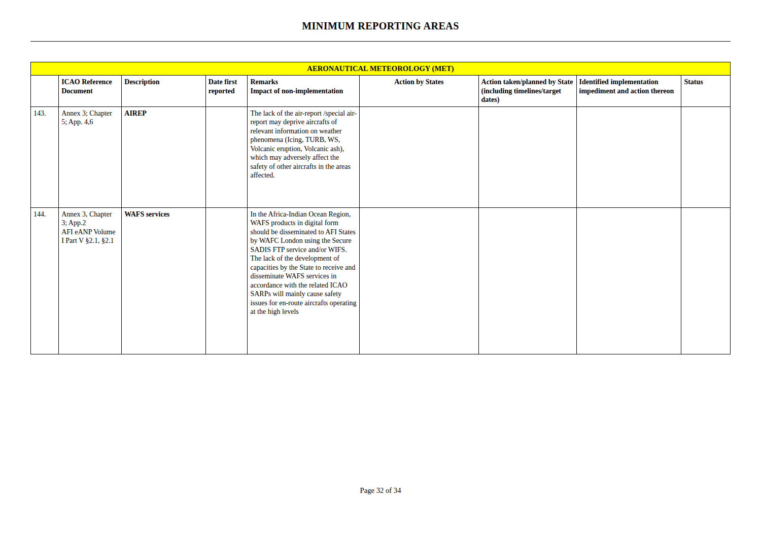MINIMUM REPORTING AREAS
AERONAUTICAL METEOROLOGY (MET)
| | ICAO Reference Document | Description | Date first reported | Remarks Impact of non-implementation | Action by States | Action taken/planned by State (including timelines/target dates) | Identified implementation impediment and action thereon | Status |
| --- | --- | --- | --- | --- | --- | --- | --- | --- |
| 143. | Annex 3; Chapter 5; App. 4,6 | AIREP | | The lack of the air-report /special air-report may deprive aircrafts of relevant information on weather phenomena (Icing, TURB, WS, Volcanic eruption, Volcanic ash), which may adversely affect the safety of other aircrafts in the areas affected. | | | | |
| 144. | Annex 3, Chapter 3; App.2 AFI eANP Volume I Part V §2.1, §2.1 | WAFS services | | In the Africa-Indian Ocean Region, WAFS products in digital form should be disseminated to AFI States by WAFC London using the Secure SADIS FTP service and/or WIFS. The lack of the development of capacities by the State to receive and disseminate WAFS services in accordance with the related ICAO SARPs will mainly cause safety issues for en-route aircrafts operating at the high levels | | | | |
Page 32 of 34